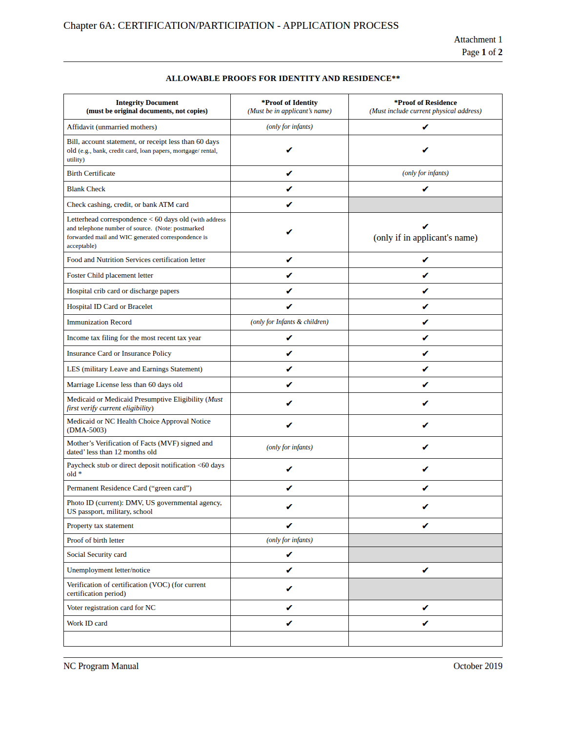Chapter 6A: CERTIFICATION/PARTICIPATION - APPLICATION PROCESS
Attachment 1
Page 1 of 2
ALLOWABLE PROOFS FOR IDENTITY AND RESIDENCE**
| Integrity Document (must be original documents, not copies) | *Proof of Identity (Must be in applicant’s name) | *Proof of Residence (Must include current physical address) |
| --- | --- | --- |
| Affidavit (unmarried mothers) | (only for infants) | |
| Bill, account statement, or receipt less than 60 days old (e.g., bank, credit card, loan papers, mortgage/ rental, utility) | | |
| Birth Certificate | | (only for infants) |
| Blank Check | | |
| Check cashing, credit, or bank ATM card | | |
| Letterhead correspondence < 60 days old (with address and telephone number of source. (Note: postmarked forwarded mail and WIC generated correspondence is acceptable) | | (only if in applicant's name) |
| Food and Nutrition Services certification letter | | |
| Foster Child placement letter | | |
| Hospital crib card or discharge papers | | |
| Hospital ID Card or Bracelet | | |
| Immunization Record | (only for Infants & children) | |
| Income tax filing for the most recent tax year | | |
| Insurance Card or Insurance Policy | | |
| LES (military Leave and Earnings Statement) | | |
| Marriage License less than 60 days old | | |
| Medicaid or Medicaid Presumptive Eligibility ( Must first verify current eligibility ) | | |
| Medicaid or NC Health Choice Approval Notice (DMA-5003) | | |
| Mother’s Verification of Facts (MVF) signed and dated’ less than 12 months old | (only for infants) | |
| Paycheck stub or direct deposit notification <60 days old * | | |
| Permanent Residence Card (“green card”) | | |
| Photo ID (current): DMV, US governmental agency, US passport, military, school | | |
| Property tax statement | | |
| Proof of birth letter | (only for infants) | |
| Social Security card | | |
| Unemployment letter/notice | | |
| Verification of certification (VOC) (for current certification period) | | |
| Voter registration card for NC | | |
| Work ID card | | |
NC Program Manual October 2019